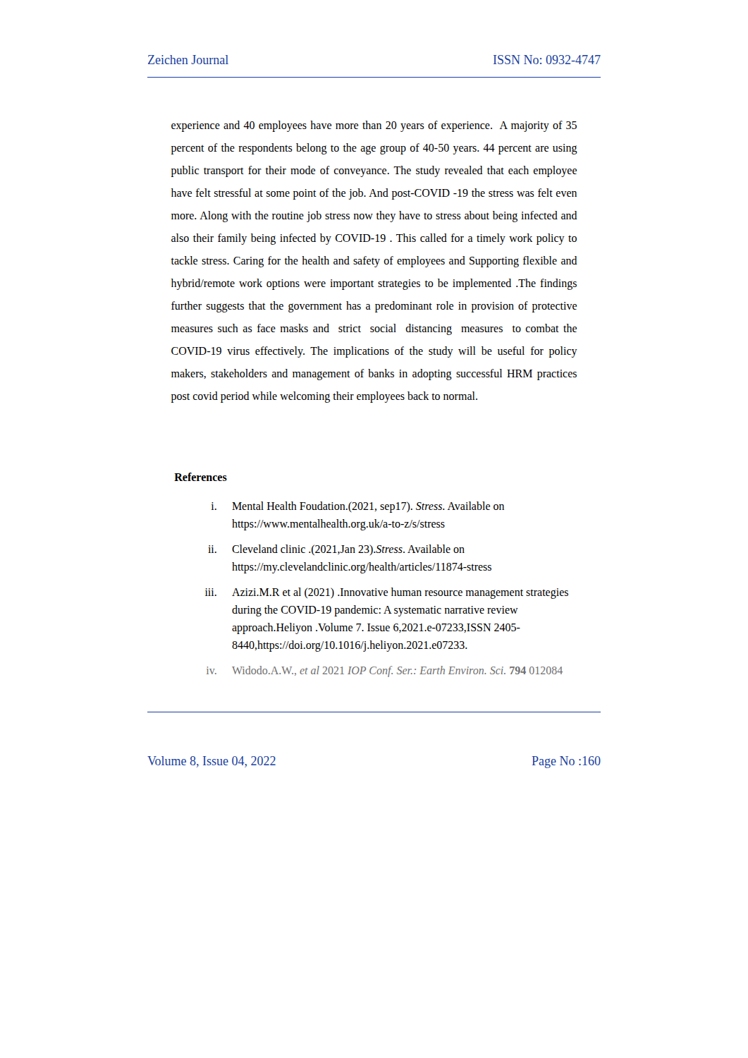Zeichen Journal ISSN No: 0932-4747
experience and 40 employees have more than 20 years of experience. A majority of 35 percent of the respondents belong to the age group of 40-50 years. 44 percent are using public transport for their mode of conveyance. The study revealed that each employee have felt stressful at some point of the job. And post-COVID -19 the stress was felt even more. Along with the routine job stress now they have to stress about being infected and also their family being infected by COVID-19 . This called for a timely work policy to tackle stress. Caring for the health and safety of employees and Supporting flexible and hybrid/remote work options were important strategies to be implemented .The findings further suggests that the government has a predominant role in provision of protective measures such as face masks and strict social distancing measures to combat the COVID-19 virus effectively. The implications of the study will be useful for policy makers, stakeholders and management of banks in adopting successful HRM practices post covid period while welcoming their employees back to normal.
References
i. Mental Health Foudation.(2021, sep17). Stress. Available on https://www.mentalhealth.org.uk/a-to-z/s/stress
ii. Cleveland clinic .(2021,Jan 23).Stress. Available on https://my.clevelandclinic.org/health/articles/11874-stress
iii. Azizi.M.R et al (2021) .Innovative human resource management strategies during the COVID-19 pandemic: A systematic narrative review approach.Heliyon .Volume 7. Issue 6,2021.e-07233,ISSN 2405-8440,https://doi.org/10.1016/j.heliyon.2021.e07233.
iv. Widodo.A.W., et al 2021 IOP Conf. Ser.: Earth Environ. Sci. 794 012084
Volume 8, Issue 04, 2022 Page No :160